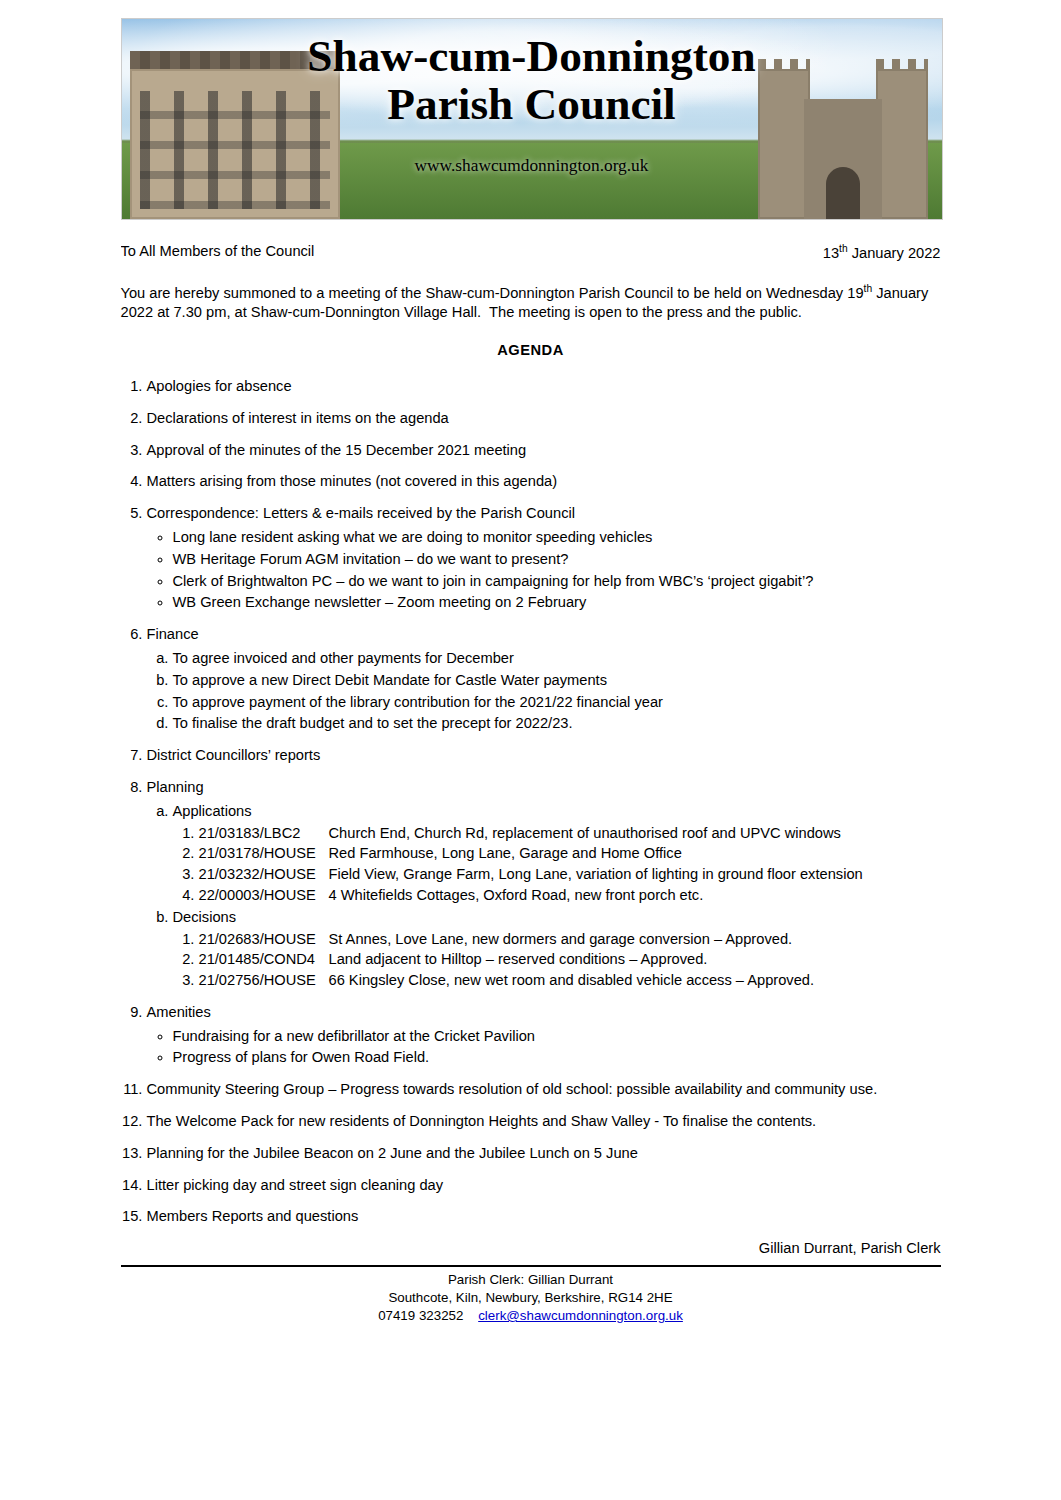Shaw-cum-Donnington
Parish Council
www.shawcumdonnington.org.uk
To All Members of the Council 13th January 2022
You are hereby summoned to a meeting of the Shaw-cum-Donnington Parish Council to be held on Wednesday 19th January 2022 at 7.30 pm, at Shaw-cum-Donnington Village Hall. The meeting is open to the press and the public.
AGENDA
Apologies for absence
Declarations of interest in items on the agenda
Approval of the minutes of the 15 December 2021 meeting
Matters arising from those minutes (not covered in this agenda)
Correspondence: Letters & e-mails received by the Parish Council
Long lane resident asking what we are doing to monitor speeding vehicles
WB Heritage Forum AGM invitation – do we want to present?
Clerk of Brightwalton PC – do we want to join in campaigning for help from WBC’s ‘project gigabit’?
WB Green Exchange newsletter – Zoom meeting on 2 February
Finance
To agree invoiced and other payments for December
To approve a new Direct Debit Mandate for Castle Water payments
To approve payment of the library contribution for the 2021/22 financial year
To finalise the draft budget and to set the precept for 2022/23.
District Councillors’ reports
Planning
Applications
21/03183/LBC2 Church End, Church Rd, replacement of unauthorised roof and UPVC windows
21/03178/HOUSERed Farmhouse, Long Lane, Garage and Home Office
21/03232/HOUSEField View, Grange Farm, Long Lane, variation of lighting in ground floor extension
22/00003/HOUSE4 Whitefields Cottages, Oxford Road, new front porch etc.
Decisions
21/02683/HOUSESt Annes, Love Lane, new dormers and garage conversion – Approved.
21/01485/COND4 Land adjacent to Hilltop – reserved conditions – Approved.
21/02756/HOUSE66 Kingsley Close, new wet room and disabled vehicle access – Approved.
Amenities
Fundraising for a new defibrillator at the Cricket Pavilion
Progress of plans for Owen Road Field.
Community Steering Group – Progress towards resolution of old school: possible availability and community use.
The Welcome Pack for new residents of Donnington Heights and Shaw Valley - To finalise the contents.
Planning for the Jubilee Beacon on 2 June and the Jubilee Lunch on 5 June
Litter picking day and street sign cleaning day
Members Reports and questions
Gillian Durrant, Parish Clerk
Parish Clerk: Gillian Durrant
Southcote, Kiln, Newbury, Berkshire, RG14 2HE
07419 323252 clerk@shawcumdonnington.org.uk